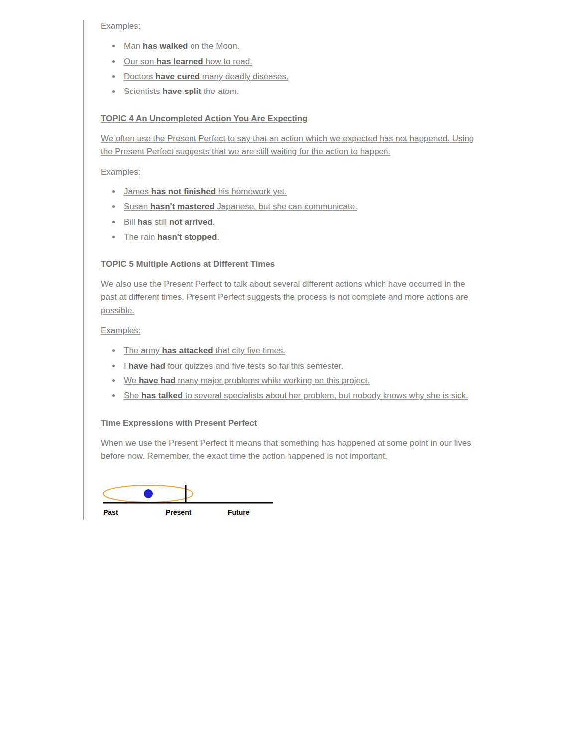Examples:
Man has walked on the Moon.
Our son has learned how to read.
Doctors have cured many deadly diseases.
Scientists have split the atom.
TOPIC 4 An Uncompleted Action You Are Expecting
We often use the Present Perfect to say that an action which we expected has not happened. Using the Present Perfect suggests that we are still waiting for the action to happen.
Examples:
James has not finished his homework yet.
Susan hasn't mastered Japanese, but she can communicate.
Bill has still not arrived.
The rain hasn't stopped.
TOPIC 5 Multiple Actions at Different Times
We also use the Present Perfect to talk about several different actions which have occurred in the past at different times. Present Perfect suggests the process is not complete and more actions are possible.
Examples:
The army has attacked that city five times.
I have had four quizzes and five tests so far this semester.
We have had many major problems while working on this project.
She has talked to several specialists about her problem, but nobody knows why she is sick.
Time Expressions with Present Perfect
When we use the Present Perfect it means that something has happened at some point in our lives before now. Remember, the exact time the action happened is not important.
Past Present Future